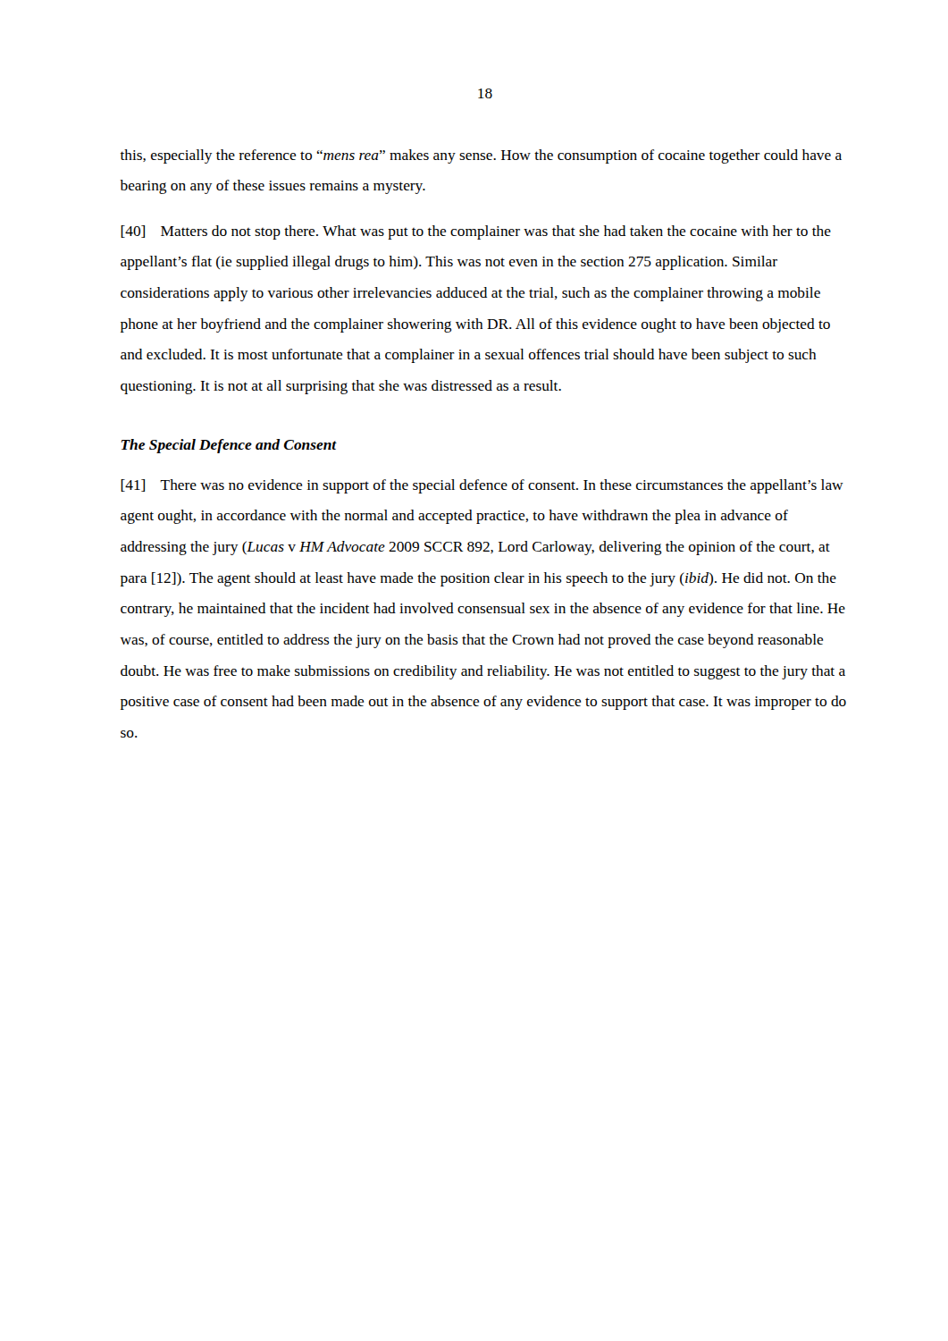18
this, especially the reference to “mens rea” makes any sense. How the consumption of cocaine together could have a bearing on any of these issues remains a mystery.
[40] Matters do not stop there. What was put to the complainer was that she had taken the cocaine with her to the appellant’s flat (ie supplied illegal drugs to him). This was not even in the section 275 application. Similar considerations apply to various other irrelevancies adduced at the trial, such as the complainer throwing a mobile phone at her boyfriend and the complainer showering with DR. All of this evidence ought to have been objected to and excluded. It is most unfortunate that a complainer in a sexual offences trial should have been subject to such questioning. It is not at all surprising that she was distressed as a result.
The Special Defence and Consent
[41] There was no evidence in support of the special defence of consent. In these circumstances the appellant’s law agent ought, in accordance with the normal and accepted practice, to have withdrawn the plea in advance of addressing the jury (Lucas v HM Advocate 2009 SCCR 892, Lord Carloway, delivering the opinion of the court, at para [12]). The agent should at least have made the position clear in his speech to the jury (ibid). He did not. On the contrary, he maintained that the incident had involved consensual sex in the absence of any evidence for that line. He was, of course, entitled to address the jury on the basis that the Crown had not proved the case beyond reasonable doubt. He was free to make submissions on credibility and reliability. He was not entitled to suggest to the jury that a positive case of consent had been made out in the absence of any evidence to support that case. It was improper to do so.